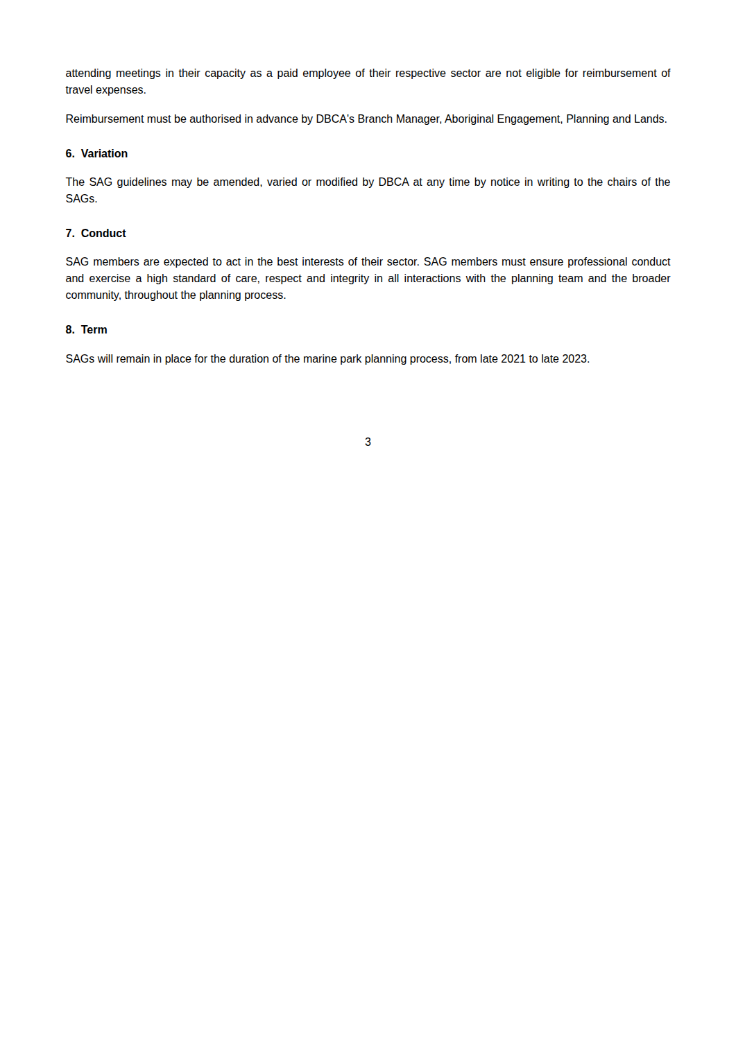attending meetings in their capacity as a paid employee of their respective sector are not eligible for reimbursement of travel expenses.
Reimbursement must be authorised in advance by DBCA's Branch Manager, Aboriginal Engagement, Planning and Lands.
6. Variation
The SAG guidelines may be amended, varied or modified by DBCA at any time by notice in writing to the chairs of the SAGs.
7. Conduct
SAG members are expected to act in the best interests of their sector. SAG members must ensure professional conduct and exercise a high standard of care, respect and integrity in all interactions with the planning team and the broader community, throughout the planning process.
8. Term
SAGs will remain in place for the duration of the marine park planning process, from late 2021 to late 2023.
3